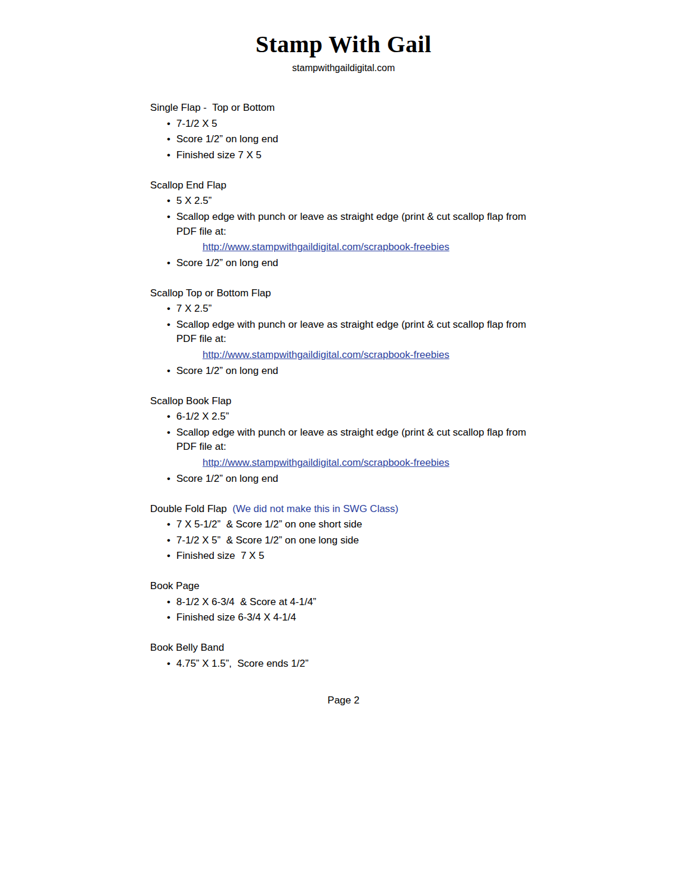Stamp With Gail
stampwithgaildigital.com
Single Flap - Top or Bottom
7-1/2 X 5
Score 1/2” on long end
Finished size 7 X 5
Scallop End Flap
5 X 2.5”
Scallop edge with punch or leave as straight edge (print & cut scallop flap from PDF file at:
http://www.stampwithgaildigital.com/scrapbook-freebies
Score 1/2” on long end
Scallop Top or Bottom Flap
7 X 2.5”
Scallop edge with punch or leave as straight edge (print & cut scallop flap from PDF file at:
http://www.stampwithgaildigital.com/scrapbook-freebies
Score 1/2” on long end
Scallop Book Flap
6-1/2 X 2.5”
Scallop edge with punch or leave as straight edge (print & cut scallop flap from PDF file at:
http://www.stampwithgaildigital.com/scrapbook-freebies
Score 1/2” on long end
Double Fold Flap (We did not make this in SWG Class)
7 X 5-1/2” & Score 1/2” on one short side
7-1/2 X 5” & Score 1/2” on one long side
Finished size 7 X 5
Book Page
8-1/2 X 6-3/4 & Score at 4-1/4”
Finished size 6-3/4 X 4-1/4
Book Belly Band
4.75” X 1.5”, Score ends 1/2”
Page 2